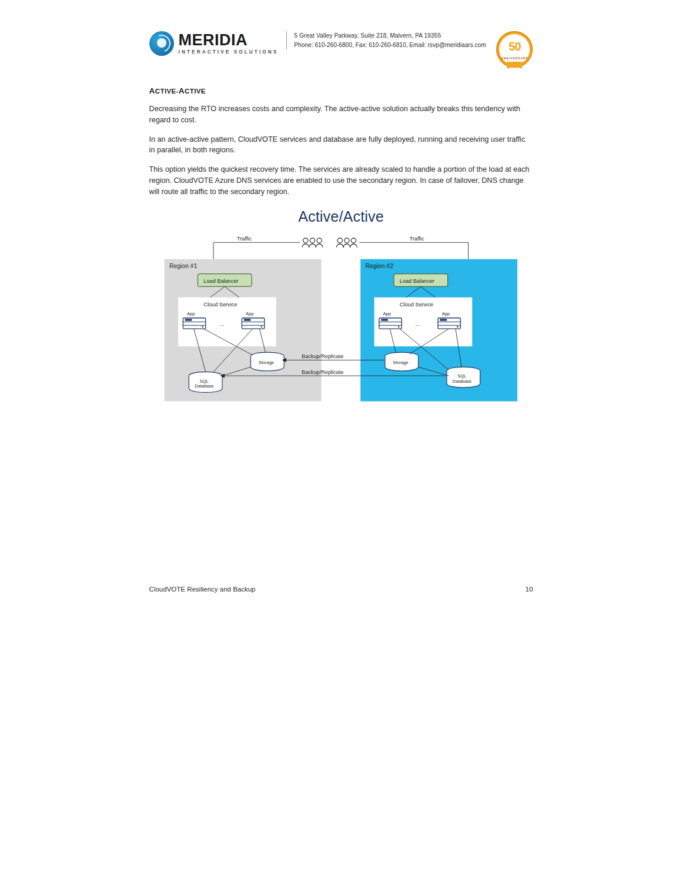MERIDIA
INTERACTIVE SOLUTIONS
5 Great Valley Parkway, Suite 218, Malvern, PA 19355
Phone: 610-260-6800, Fax: 610-260-6810, Email: rsvp@meridiaars.com
50
ANNIVERSARY
ACTIVE-ACTIVE
Decreasing the RTO increases costs and complexity. The active-active solution actually breaks this tendency with regard to cost.
In an active-active pattern, CloudVOTE services and database are fully deployed, running and receiving user traffic in parallel, in both regions.
This option yields the quickest recovery time. The services are already scaled to handle a portion of the load at each region. CloudVOTE Azure DNS services are enabled to use the secondary region. In case of failover, DNS change will route all traffic to the secondary region.
Active/Active
Traffic Traffic Region #1 Region #2 Load Balancer Cloud Service App App ... Storage SQL Database Load Balancer Cloud Service App App ... Storage SQL Database Backup/Replicate Backup/Replicate
CloudVOTE Resiliency and Backup
10